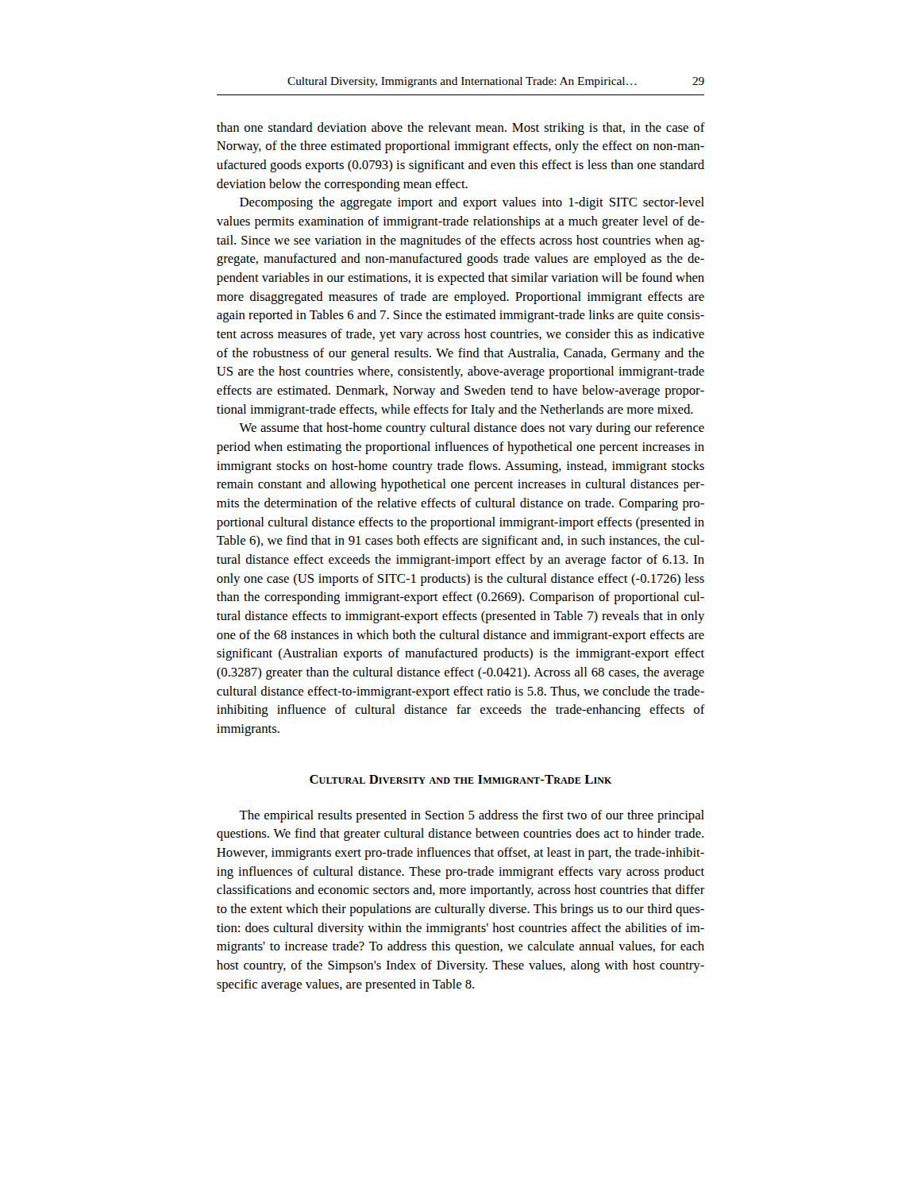Cultural Diversity, Immigrants and International Trade: An Empirical… 29
than one standard deviation above the relevant mean. Most striking is that, in the case of Norway, of the three estimated proportional immigrant effects, only the effect on non-manufactured goods exports (0.0793) is significant and even this effect is less than one standard deviation below the corresponding mean effect.
Decomposing the aggregate import and export values into 1-digit SITC sector-level values permits examination of immigrant-trade relationships at a much greater level of detail. Since we see variation in the magnitudes of the effects across host countries when aggregate, manufactured and non-manufactured goods trade values are employed as the dependent variables in our estimations, it is expected that similar variation will be found when more disaggregated measures of trade are employed. Proportional immigrant effects are again reported in Tables 6 and 7. Since the estimated immigrant-trade links are quite consistent across measures of trade, yet vary across host countries, we consider this as indicative of the robustness of our general results. We find that Australia, Canada, Germany and the US are the host countries where, consistently, above-average proportional immigrant-trade effects are estimated. Denmark, Norway and Sweden tend to have below-average proportional immigrant-trade effects, while effects for Italy and the Netherlands are more mixed.
We assume that host-home country cultural distance does not vary during our reference period when estimating the proportional influences of hypothetical one percent increases in immigrant stocks on host-home country trade flows. Assuming, instead, immigrant stocks remain constant and allowing hypothetical one percent increases in cultural distances permits the determination of the relative effects of cultural distance on trade. Comparing proportional cultural distance effects to the proportional immigrant-import effects (presented in Table 6), we find that in 91 cases both effects are significant and, in such instances, the cultural distance effect exceeds the immigrant-import effect by an average factor of 6.13. In only one case (US imports of SITC-1 products) is the cultural distance effect (-0.1726) less than the corresponding immigrant-export effect (0.2669). Comparison of proportional cultural distance effects to immigrant-export effects (presented in Table 7) reveals that in only one of the 68 instances in which both the cultural distance and immigrant-export effects are significant (Australian exports of manufactured products) is the immigrant-export effect (0.3287) greater than the cultural distance effect (-0.0421). Across all 68 cases, the average cultural distance effect-to-immigrant-export effect ratio is 5.8. Thus, we conclude the trade-inhibiting influence of cultural distance far exceeds the trade-enhancing effects of immigrants.
Cultural Diversity and the Immigrant-Trade Link
The empirical results presented in Section 5 address the first two of our three principal questions. We find that greater cultural distance between countries does act to hinder trade. However, immigrants exert pro-trade influences that offset, at least in part, the trade-inhibiting influences of cultural distance. These pro-trade immigrant effects vary across product classifications and economic sectors and, more importantly, across host countries that differ to the extent which their populations are culturally diverse. This brings us to our third question: does cultural diversity within the immigrants' host countries affect the abilities of immigrants' to increase trade? To address this question, we calculate annual values, for each host country, of the Simpson's Index of Diversity. These values, along with host country-specific average values, are presented in Table 8.